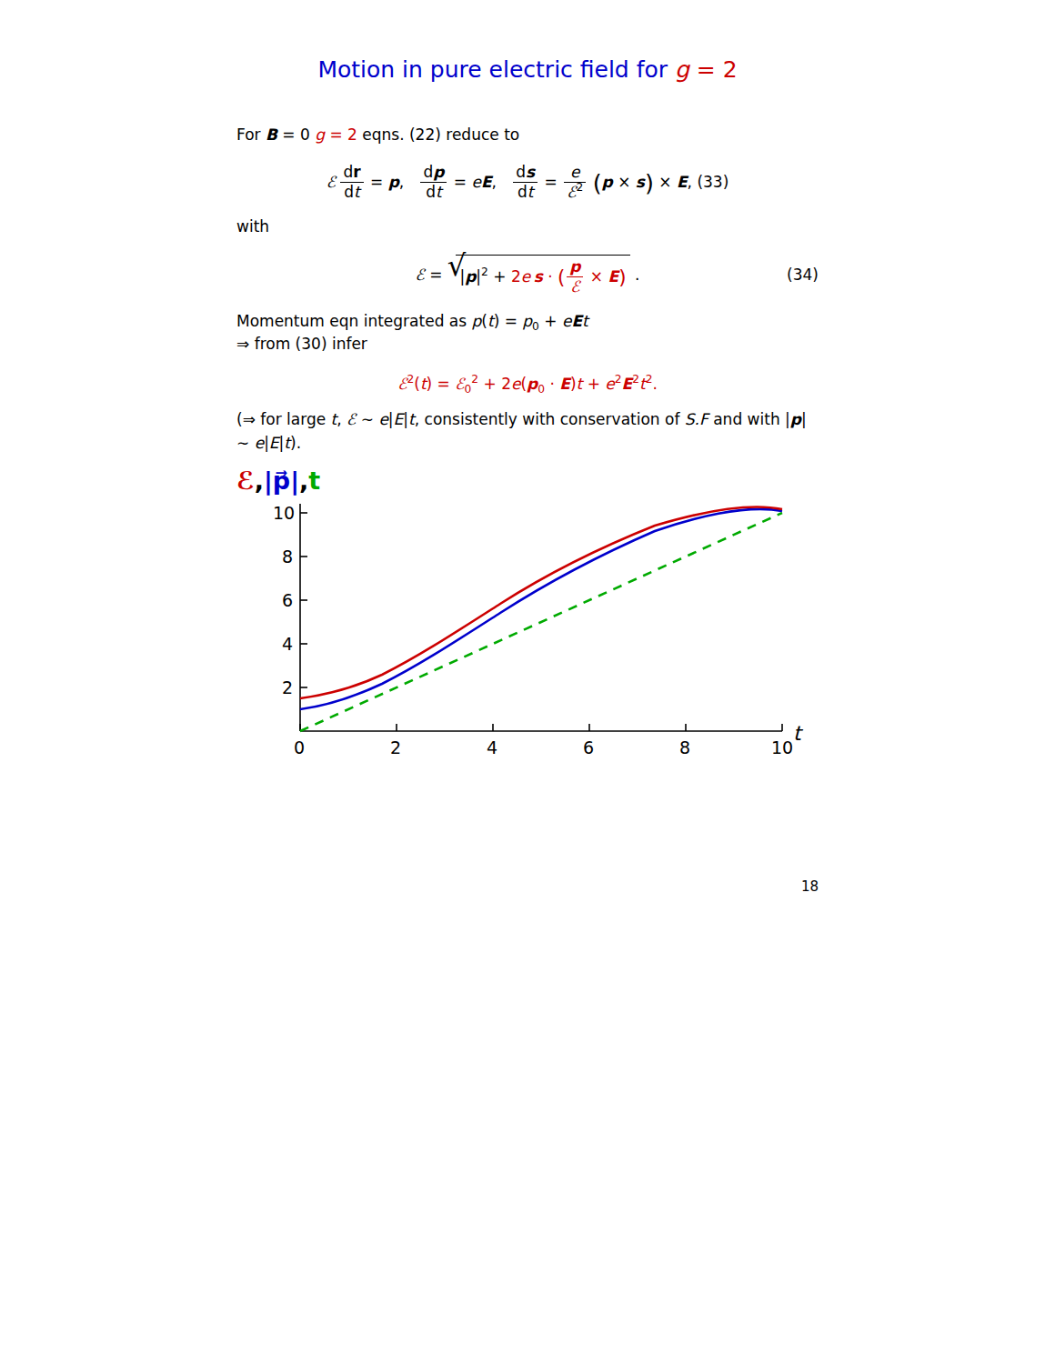Motion in pure electric field for g = 2
For B = 0 g = 2 eqns. (22) reduce to
ℰ dr dt = p, dp dt = eE, ds dt = eℰ2 (p × s) × E, (33)
with
ℰ = |p|2 + 2e s · (pℰ × E) .
(34)
Momentum eqn integrated as p(t) = p0 + eEt
⇒ from (30) infer
ℰ2(t) = ℰ02 + 2e(p0 · E)t + e2E2t2.
(⇒ for large t, ℰ ∼ e|E|t, consistently with conservation of S.F and with |p| ∼ e|E|t).
ℰ,|p⃗|,t 10 8 6 4 2 0 2 4 6 8 10 t
18